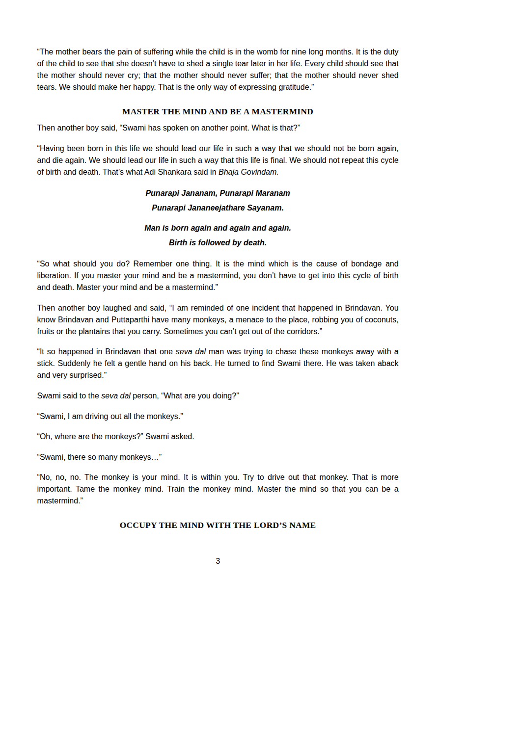“The mother bears the pain of suffering while the child is in the womb for nine long months. It is the duty of the child to see that she doesn’t have to shed a single tear later in her life. Every child should see that the mother should never cry; that the mother should never suffer; that the mother should never shed tears. We should make her happy. That is the only way of expressing gratitude.”
MASTER THE MIND AND BE A MASTERMIND
Then another boy said, “Swami has spoken on another point. What is that?”
“Having been born in this life we should lead our life in such a way that we should not be born again, and die again. We should lead our life in such a way that this life is final. We should not repeat this cycle of birth and death. That’s what Adi Shankara said in Bhaja Govindam.
Punarapi Jananam, Punarapi Maranam
Punarapi Jananeejathare Sayanam.
Man is born again and again and again.
Birth is followed by death.
“So what should you do? Remember one thing. It is the mind which is the cause of bondage and liberation. If you master your mind and be a mastermind, you don’t have to get into this cycle of birth and death. Master your mind and be a mastermind.”
Then another boy laughed and said, “I am reminded of one incident that happened in Brindavan. You know Brindavan and Puttaparthi have many monkeys, a menace to the place, robbing you of coconuts, fruits or the plantains that you carry. Sometimes you can’t get out of the corridors.”
“It so happened in Brindavan that one seva dal man was trying to chase these monkeys away with a stick. Suddenly he felt a gentle hand on his back. He turned to find Swami there. He was taken aback and very surprised.”
Swami said to the seva dal person, “What are you doing?”
“Swami, I am driving out all the monkeys.”
“Oh, where are the monkeys?” Swami asked.
“Swami, there so many monkeys…”
“No, no, no. The monkey is your mind. It is within you. Try to drive out that monkey. That is more important. Tame the monkey mind. Train the monkey mind. Master the mind so that you can be a mastermind.”
OCCUPY THE MIND WITH THE LORD’S NAME
3